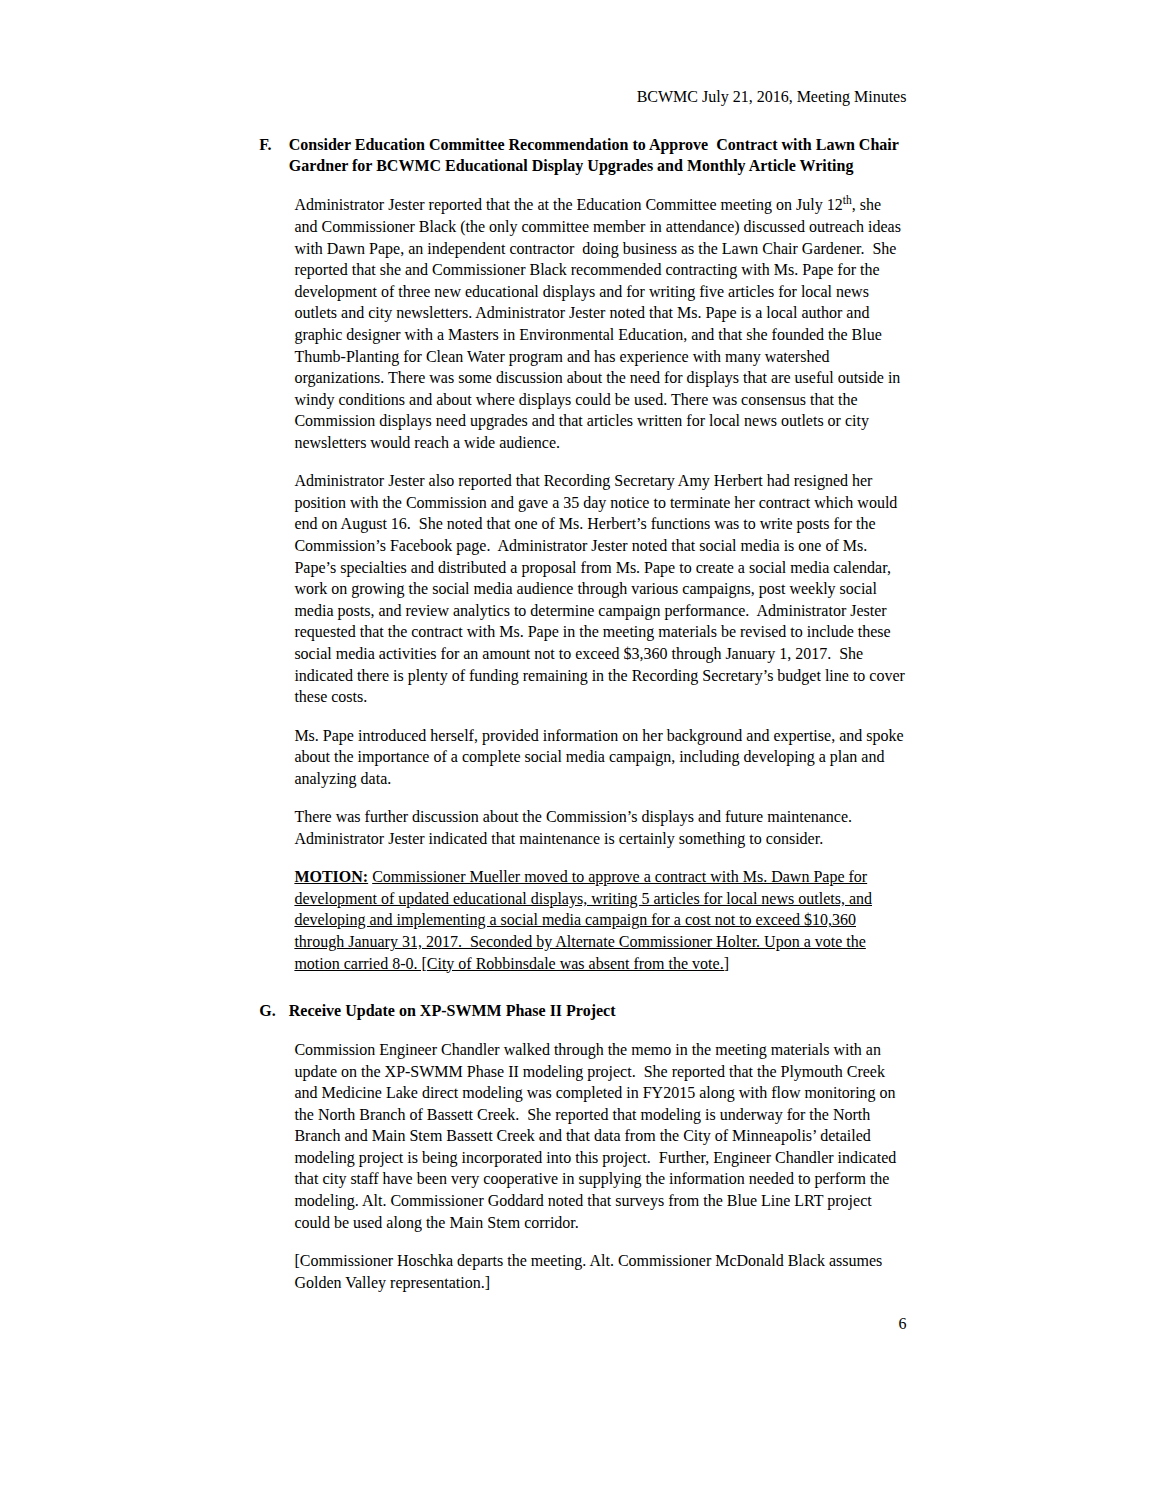BCWMC July 21, 2016, Meeting Minutes
F.
Consider Education Committee Recommendation to Approve Contract with Lawn Chair Gardner for BCWMC Educational Display Upgrades and Monthly Article Writing
Administrator Jester reported that the at the Education Committee meeting on July 12th, she and Commissioner Black (the only committee member in attendance) discussed outreach ideas with Dawn Pape, an independent contractor doing business as the Lawn Chair Gardener. She reported that she and Commissioner Black recommended contracting with Ms. Pape for the development of three new educational displays and for writing five articles for local news outlets and city newsletters. Administrator Jester noted that Ms. Pape is a local author and graphic designer with a Masters in Environmental Education, and that she founded the Blue Thumb-Planting for Clean Water program and has experience with many watershed organizations. There was some discussion about the need for displays that are useful outside in windy conditions and about where displays could be used. There was consensus that the Commission displays need upgrades and that articles written for local news outlets or city newsletters would reach a wide audience.
Administrator Jester also reported that Recording Secretary Amy Herbert had resigned her position with the Commission and gave a 35 day notice to terminate her contract which would end on August 16. She noted that one of Ms. Herbert’s functions was to write posts for the Commission’s Facebook page. Administrator Jester noted that social media is one of Ms. Pape’s specialties and distributed a proposal from Ms. Pape to create a social media calendar, work on growing the social media audience through various campaigns, post weekly social media posts, and review analytics to determine campaign performance. Administrator Jester requested that the contract with Ms. Pape in the meeting materials be revised to include these social media activities for an amount not to exceed $3,360 through January 1, 2017. She indicated there is plenty of funding remaining in the Recording Secretary’s budget line to cover these costs.
Ms. Pape introduced herself, provided information on her background and expertise, and spoke about the importance of a complete social media campaign, including developing a plan and analyzing data.
There was further discussion about the Commission’s displays and future maintenance. Administrator Jester indicated that maintenance is certainly something to consider.
MOTION: Commissioner Mueller moved to approve a contract with Ms. Dawn Pape for development of updated educational displays, writing 5 articles for local news outlets, and developing and implementing a social media campaign for a cost not to exceed $10,360 through January 31, 2017. Seconded by Alternate Commissioner Holter. Upon a vote the motion carried 8-0. [City of Robbinsdale was absent from the vote.]
G.
Receive Update on XP-SWMM Phase II Project
Commission Engineer Chandler walked through the memo in the meeting materials with an update on the XP-SWMM Phase II modeling project. She reported that the Plymouth Creek and Medicine Lake direct modeling was completed in FY2015 along with flow monitoring on the North Branch of Bassett Creek. She reported that modeling is underway for the North Branch and Main Stem Bassett Creek and that data from the City of Minneapolis’ detailed modeling project is being incorporated into this project. Further, Engineer Chandler indicated that city staff have been very cooperative in supplying the information needed to perform the modeling. Alt. Commissioner Goddard noted that surveys from the Blue Line LRT project could be used along the Main Stem corridor.
[Commissioner Hoschka departs the meeting. Alt. Commissioner McDonald Black assumes Golden Valley representation.]
6